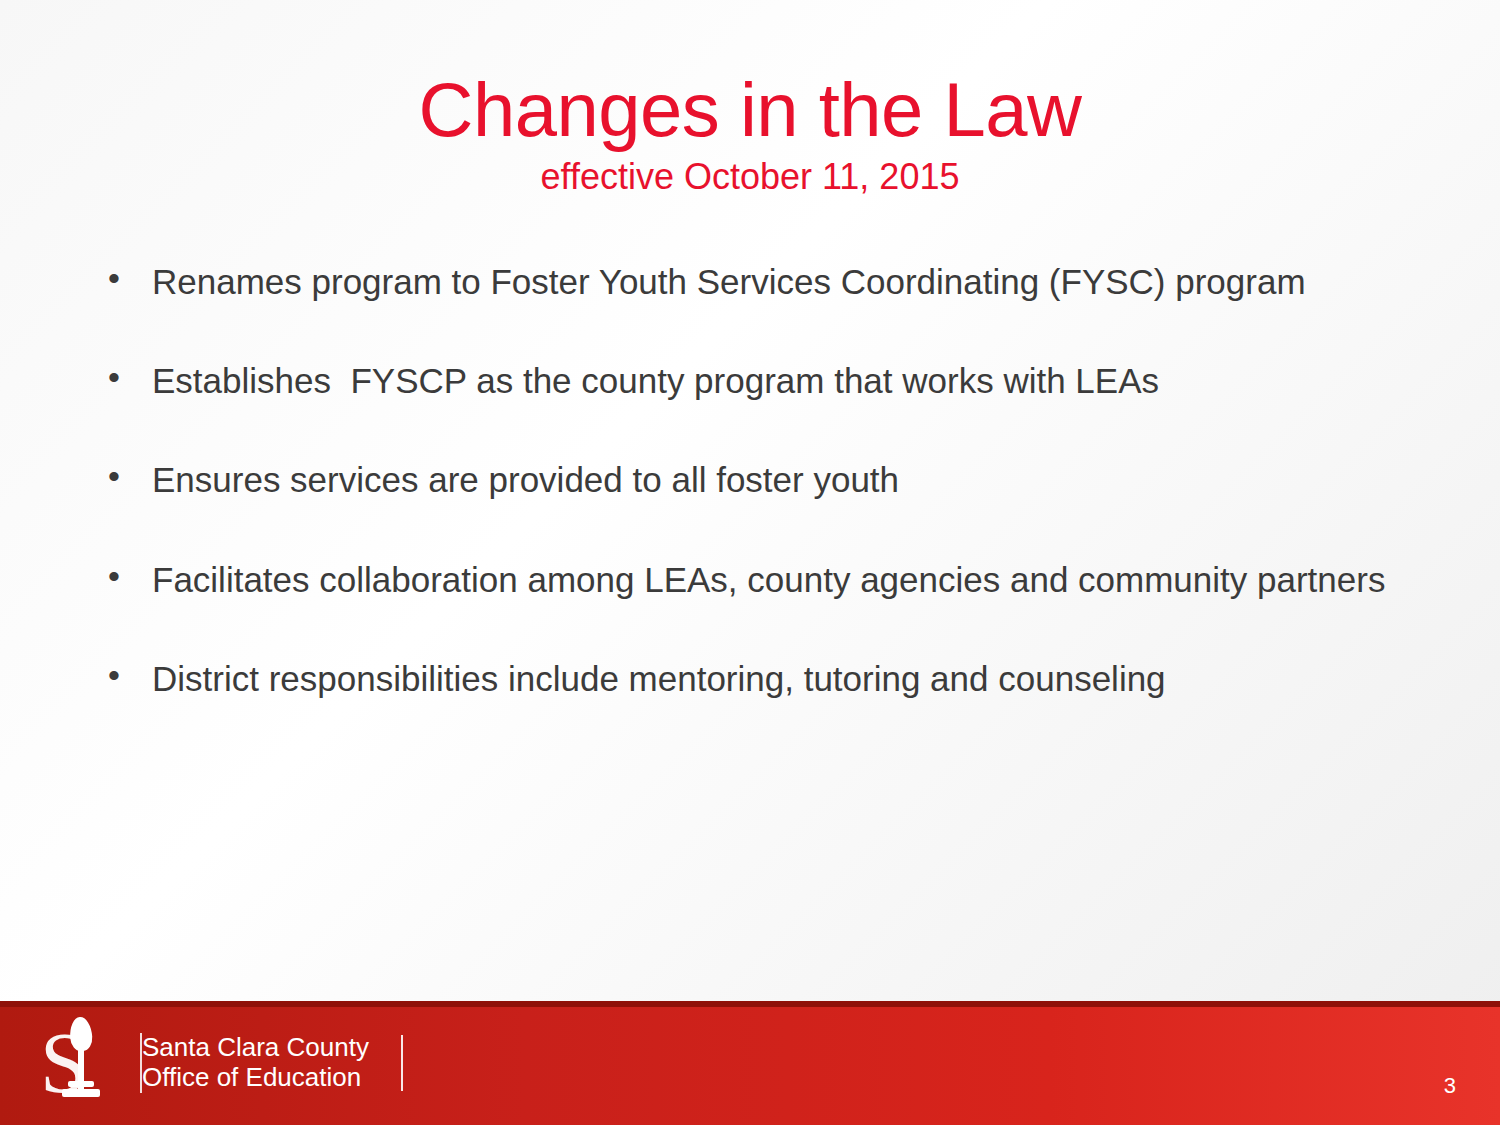Changes in the Law
effective October 11, 2015
Renames program to Foster Youth Services Coordinating (FYSC) program
Establishes FYSCP as the county program that works with LEAs
Ensures services are provided to all foster youth
Facilitates collaboration among LEAs, county agencies and community partners
District responsibilities include mentoring, tutoring and counseling
S
Santa Clara County
Office of Education
3